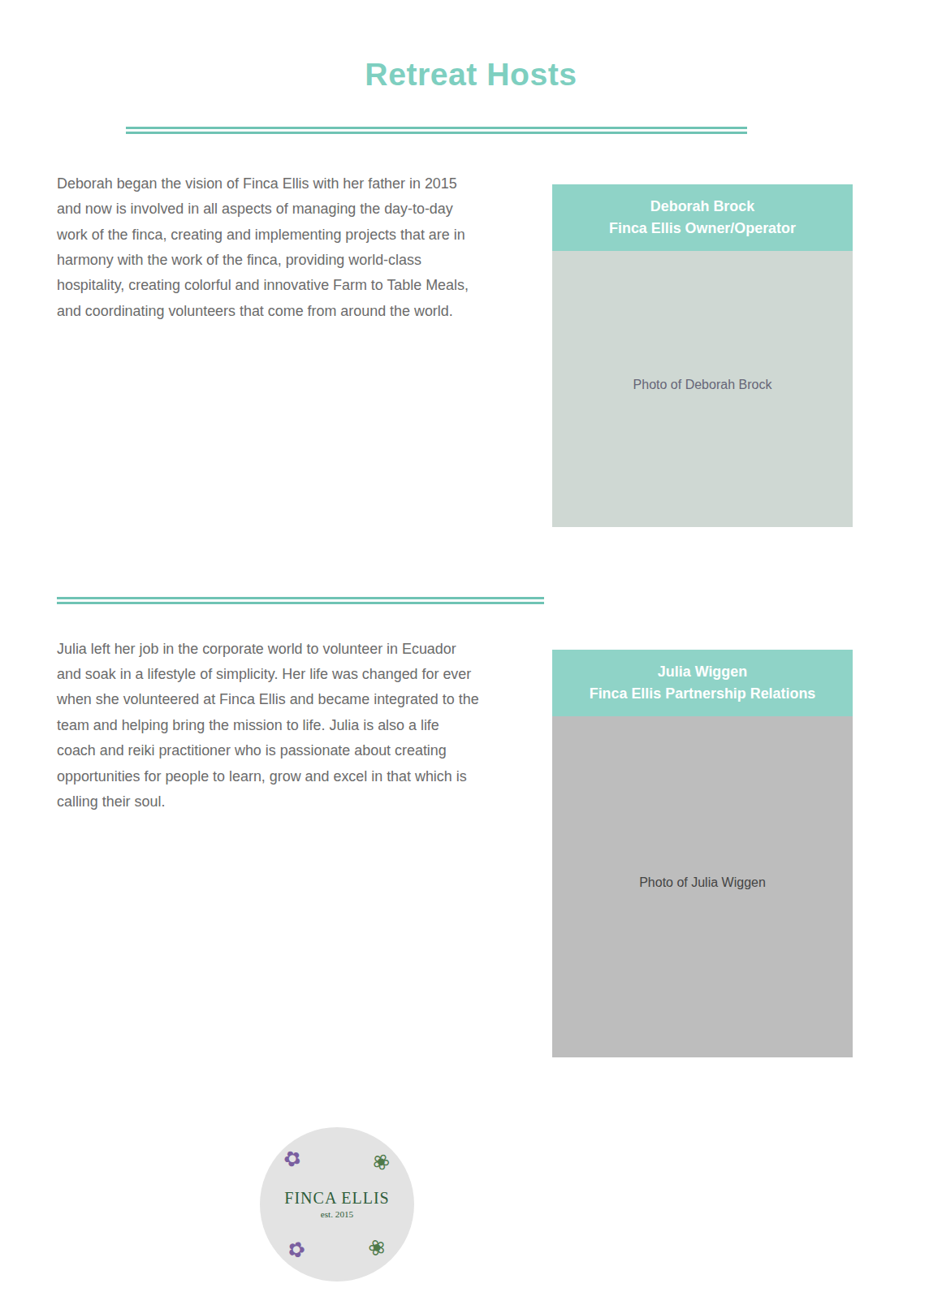Retreat Hosts
Deborah began the vision of Finca Ellis with her father in 2015 and now is involved in all aspects of managing the day-to-day work of the finca, creating and implementing projects that are in harmony with the work of the finca, providing world-class hospitality, creating colorful and innovative Farm to Table Meals, and coordinating volunteers that come from around the world.
Deborah Brock Finca Ellis Owner/Operator
Julia left her job in the corporate world to volunteer in Ecuador and soak in a lifestyle of simplicity. Her life was changed for ever when she volunteered at Finca Ellis and became integrated to the team and helping bring the mission to life. Julia is also a life coach and reiki practitioner who is passionate about creating opportunities for people to learn, grow and excel in that which is calling their soul.
Julia Wiggen Finca Ellis Partnership Relations
✿ ✿ ❀ ❀ Finca Ellis est. 2015